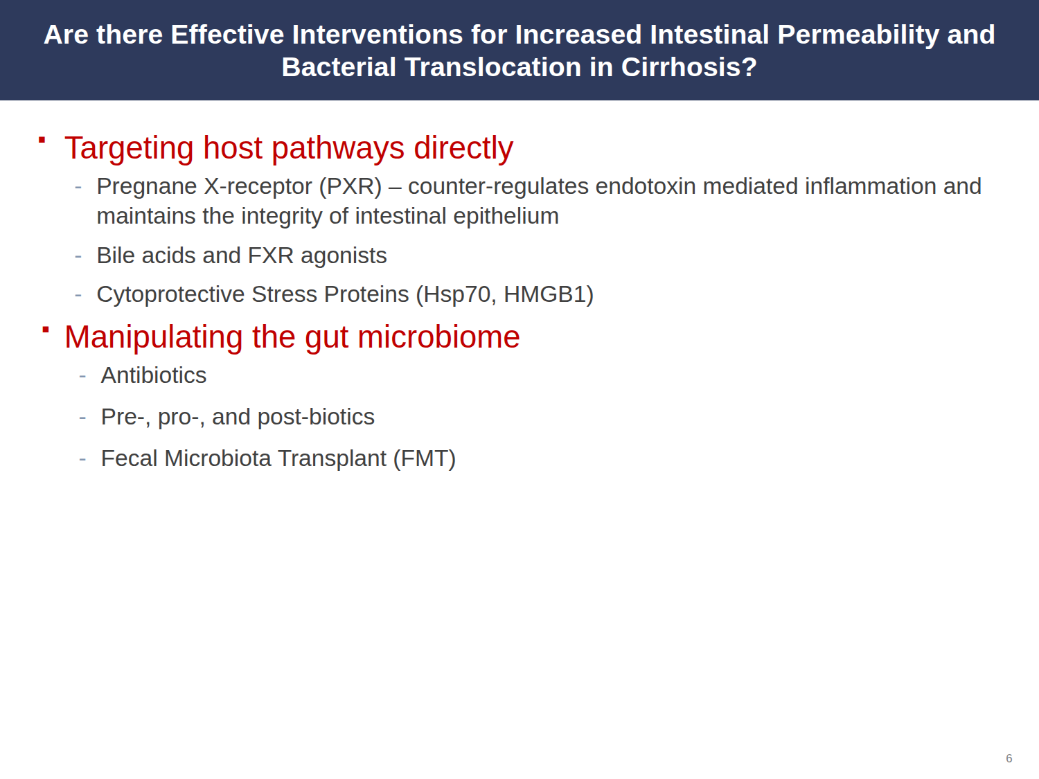Are there Effective Interventions for Increased Intestinal Permeability and Bacterial Translocation in Cirrhosis?
Targeting host pathways directly
Pregnane X-receptor (PXR) – counter-regulates endotoxin mediated inflammation and maintains the integrity of intestinal epithelium
Bile acids and FXR agonists
Cytoprotective Stress Proteins (Hsp70, HMGB1)
Manipulating the gut microbiome
Antibiotics
Pre-, pro-, and post-biotics
Fecal Microbiota Transplant (FMT)
6